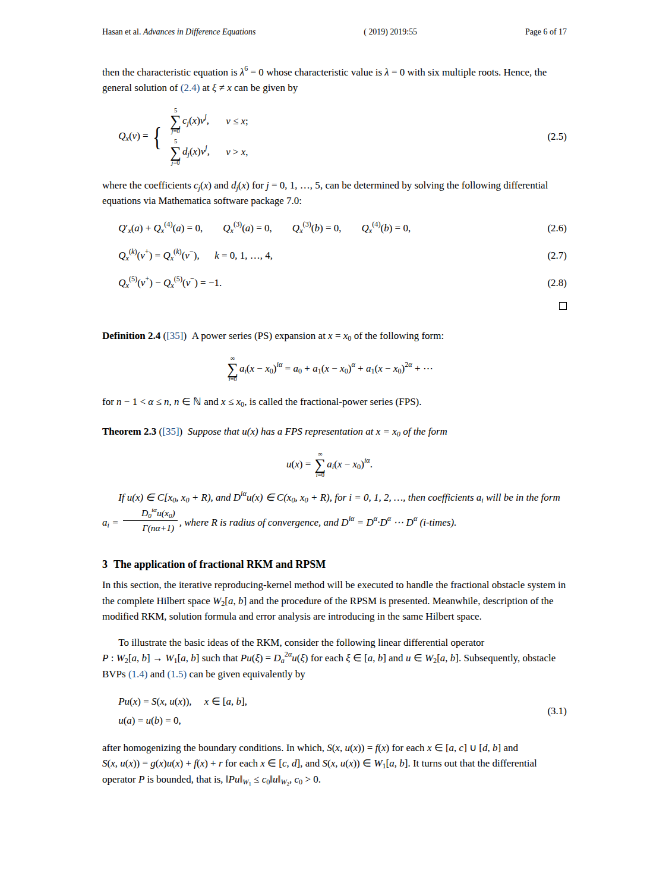Hasan et al. Advances in Difference Equations
( 2019) 2019:55
Page 6 of 17
then the characteristic equation is λ6 = 0 whose characteristic value is λ = 0 with six multiple roots. Hence, the general solution of (2.4) at ξ ≠ x can be given by
Qx(ν) = { 5∑j=0 cj(x)νj, ν ≤ x; 5∑j=0 dj(x)νj, ν > x,
(2.5)
where the coefficients cj(x) and dj(x) for j = 0, 1, …, 5, can be determined by solving the following differential equations via Mathematica software package 7.0:
Q′x(a) + Qx(4)(a) = 0, Qx(3)(a) = 0, Qx(3)(b) = 0, Qx(4)(b) = 0,
(2.6)
Qx(k)(ν+) = Qx(k)(ν−), k = 0, 1, …, 4,
(2.7)
Qx(5)(ν+) − Qx(5)(ν−) = −1.
(2.8)
Definition 2.4 ([35]) A power series (PS) expansion at x = x0 of the following form:
∞∑i=0 ai(x − x0)iα = a0 + a1(x − x0)α + a1(x − x0)2α + ⋯
for n − 1 < α ≤ n, n ∈ ℕ and x ≤ x0, is called the fractional-power series (FPS).
Theorem 2.3 ([35]) Suppose that u(x) has a FPS representation at x = x0 of the form
u(x) = ∞∑i=0 ai(x − x0)iα.
If u(x) ∈ C[x0, x0 + R), and Diαu(x) ∈ C(x0, x0 + R), for i = 0, 1, 2, …, then coefficients ai will be in the form ai = D0iαu(x0) Γ(nα+1), where R is radius of convergence, and Diα = Dα·Dα ⋯ Dα (i-times).
3 The application of fractional RKM and RPSM
In this section, the iterative reproducing-kernel method will be executed to handle the fractional obstacle system in the complete Hilbert space W2[a, b] and the procedure of the RPSM is presented. Meanwhile, description of the modified RKM, solution formula and error analysis are introducing in the same Hilbert space.
To illustrate the basic ideas of the RKM, consider the following linear differential operator P : W2[a, b] → W1[a, b] such that Pu(ξ) = Da2αu(ξ) for each ξ ∈ [a, b] and u ∈ W2[a, b]. Subsequently, obstacle BVPs (1.4) and (1.5) can be given equivalently by
Pu(x) = S(x, u(x)), x ∈ [a, b],
u(a) = u(b) = 0,
(3.1)
after homogenizing the boundary conditions. In which, S(x, u(x)) = f(x) for each x ∈ [a, c] ∪ [d, b] and S(x, u(x)) = g(x)u(x) + f(x) + r for each x ∈ [c, d], and S(x, u(x)) ∈ W1[a, b]. It turns out that the differential operator P is bounded, that is, ‖Pu‖W1 ≤ c0‖u‖W2, c0 > 0.